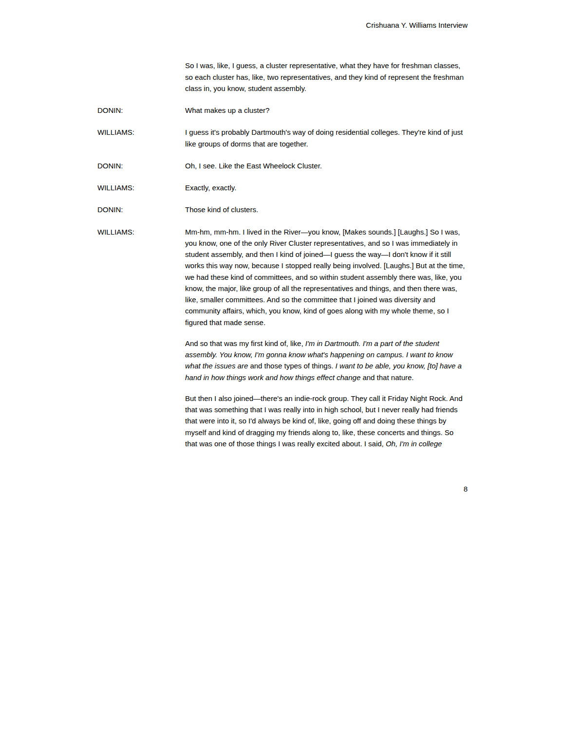Crishuana Y. Williams Interview
So I was, like, I guess, a cluster representative, what they have for freshman classes, so each cluster has, like, two representatives, and they kind of represent the freshman class in, you know, student assembly.
DONIN:
What makes up a cluster?
WILLIAMS:
I guess it's probably Dartmouth's way of doing residential colleges. They're kind of just like groups of dorms that are together.
DONIN:
Oh, I see. Like the East Wheelock Cluster.
WILLIAMS:
Exactly, exactly.
DONIN:
Those kind of clusters.
WILLIAMS:
Mm-hm, mm-hm. I lived in the River—you know, [Makes sounds.] [Laughs.] So I was, you know, one of the only River Cluster representatives, and so I was immediately in student assembly, and then I kind of joined—I guess the way—I don't know if it still works this way now, because I stopped really being involved. [Laughs.] But at the time, we had these kind of committees, and so within student assembly there was, like, you know, the major, like group of all the representatives and things, and then there was, like, smaller committees. And so the committee that I joined was diversity and community affairs, which, you know, kind of goes along with my whole theme, so I figured that made sense.
And so that was my first kind of, like, I'm in Dartmouth. I'm a part of the student assembly. You know, I'm gonna know what's happening on campus. I want to know what the issues are and those types of things. I want to be able, you know, [to] have a hand in how things work and how things effect change and that nature.
But then I also joined—there's an indie-rock group. They call it Friday Night Rock. And that was something that I was really into in high school, but I never really had friends that were into it, so I'd always be kind of, like, going off and doing these things by myself and kind of dragging my friends along to, like, these concerts and things. So that was one of those things I was really excited about. I said, Oh, I'm in college
8